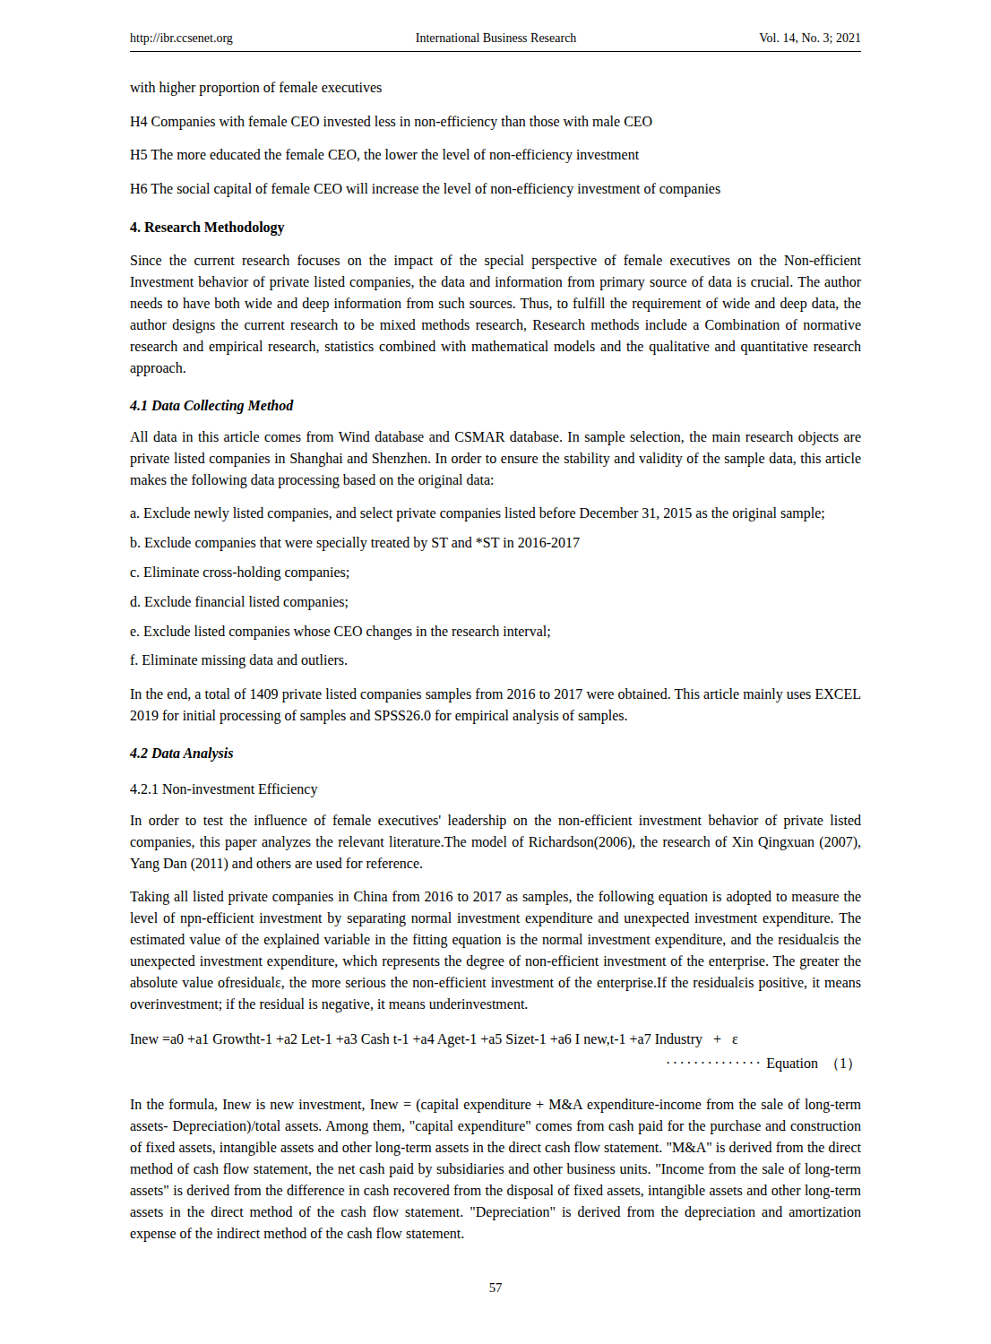http://ibr.ccsenet.org International Business Research Vol. 14, No. 3; 2021
with higher proportion of female executives
H4 Companies with female CEO invested less in non-efficiency than those with male CEO
H5 The more educated the female CEO, the lower the level of non-efficiency investment
H6 The social capital of female CEO will increase the level of non-efficiency investment of companies
4. Research Methodology
Since the current research focuses on the impact of the special perspective of female executives on the Non-efficient Investment behavior of private listed companies, the data and information from primary source of data is crucial. The author needs to have both wide and deep information from such sources. Thus, to fulfill the requirement of wide and deep data, the author designs the current research to be mixed methods research, Research methods include a Combination of normative research and empirical research, statistics combined with mathematical models and the qualitative and quantitative research approach.
4.1 Data Collecting Method
All data in this article comes from Wind database and CSMAR database. In sample selection, the main research objects are private listed companies in Shanghai and Shenzhen. In order to ensure the stability and validity of the sample data, this article makes the following data processing based on the original data:
a. Exclude newly listed companies, and select private companies listed before December 31, 2015 as the original sample;
b. Exclude companies that were specially treated by ST and *ST in 2016-2017
c. Eliminate cross-holding companies;
d. Exclude financial listed companies;
e. Exclude listed companies whose CEO changes in the research interval;
f. Eliminate missing data and outliers.
In the end, a total of 1409 private listed companies samples from 2016 to 2017 were obtained. This article mainly uses EXCEL 2019 for initial processing of samples and SPSS26.0 for empirical analysis of samples.
4.2 Data Analysis
4.2.1 Non-investment Efficiency
In order to test the influence of female executives' leadership on the non-efficient investment behavior of private listed companies, this paper analyzes the relevant literature.The model of Richardson(2006), the research of Xin Qingxuan (2007), Yang Dan (2011) and others are used for reference.
Taking all listed private companies in China from 2016 to 2017 as samples, the following equation is adopted to measure the level of npn-efficient investment by separating normal investment expenditure and unexpected investment expenditure. The estimated value of the explained variable in the fitting equation is the normal investment expenditure, and the residualεis the unexpected investment expenditure, which represents the degree of non-efficient investment of the enterprise. The greater the absolute value ofresidualε, the more serious the non-efficient investment of the enterprise.If the residualεis positive, it means overinvestment; if the residual is negative, it means underinvestment.
Inew =a0 +a1 Growtht-1 +a2 Let-1 +a3 Cash t-1 +a4 Aget-1 +a5 Sizet-1 +a6 I new,t-1 +a7 Industry + ε
·············· Equation （1）
In the formula, Inew is new investment, Inew = (capital expenditure + M&A expenditure-income from the sale of long-term assets- Depreciation)/total assets. Among them, "capital expenditure" comes from cash paid for the purchase and construction of fixed assets, intangible assets and other long-term assets in the direct cash flow statement. "M&A" is derived from the direct method of cash flow statement, the net cash paid by subsidiaries and other business units. "Income from the sale of long-term assets" is derived from the difference in cash recovered from the disposal of fixed assets, intangible assets and other long-term assets in the direct method of the cash flow statement. "Depreciation" is derived from the depreciation and amortization expense of the indirect method of the cash flow statement.
57